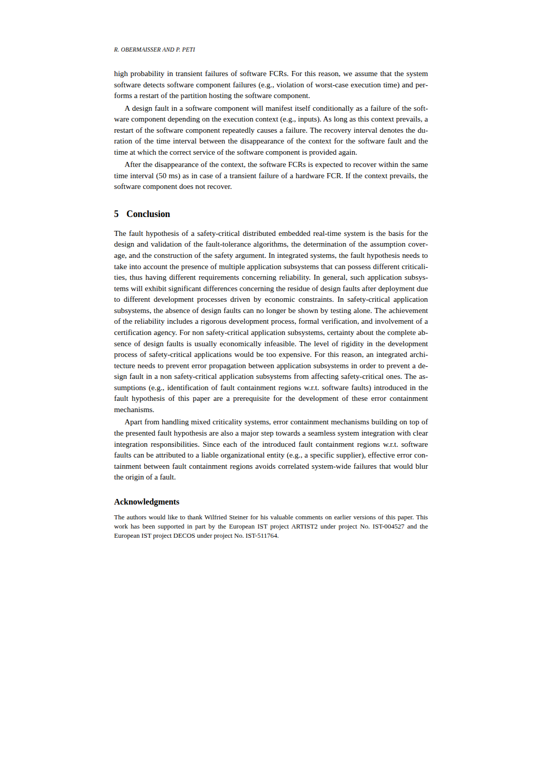R. Obermaisser and P. Peti
high probability in transient failures of software FCRs. For this reason, we assume that the system software detects software component failures (e.g., violation of worst-case execution time) and performs a restart of the partition hosting the software component.
A design fault in a software component will manifest itself conditionally as a failure of the software component depending on the execution context (e.g., inputs). As long as this context prevails, a restart of the software component repeatedly causes a failure. The recovery interval denotes the duration of the time interval between the disappearance of the context for the software fault and the time at which the correct service of the software component is provided again.
After the disappearance of the context, the software FCRs is expected to recover within the same time interval (50 ms) as in case of a transient failure of a hardware FCR. If the context prevails, the software component does not recover.
5 Conclusion
The fault hypothesis of a safety-critical distributed embedded real-time system is the basis for the design and validation of the fault-tolerance algorithms, the determination of the assumption coverage, and the construction of the safety argument. In integrated systems, the fault hypothesis needs to take into account the presence of multiple application subsystems that can possess different criticalities, thus having different requirements concerning reliability. In general, such application subsystems will exhibit significant differences concerning the residue of design faults after deployment due to different development processes driven by economic constraints. In safety-critical application subsystems, the absence of design faults can no longer be shown by testing alone. The achievement of the reliability includes a rigorous development process, formal verification, and involvement of a certification agency. For non safety-critical application subsystems, certainty about the complete absence of design faults is usually economically infeasible. The level of rigidity in the development process of safety-critical applications would be too expensive. For this reason, an integrated architecture needs to prevent error propagation between application subsystems in order to prevent a design fault in a non safety-critical application subsystems from affecting safety-critical ones. The assumptions (e.g., identification of fault containment regions w.r.t. software faults) introduced in the fault hypothesis of this paper are a prerequisite for the development of these error containment mechanisms.
Apart from handling mixed criticality systems, error containment mechanisms building on top of the presented fault hypothesis are also a major step towards a seamless system integration with clear integration responsibilities. Since each of the introduced fault containment regions w.r.t. software faults can be attributed to a liable organizational entity (e.g., a specific supplier), effective error containment between fault containment regions avoids correlated system-wide failures that would blur the origin of a fault.
Acknowledgments
The authors would like to thank Wilfried Steiner for his valuable comments on earlier versions of this paper. This work has been supported in part by the European IST project ARTIST2 under project No. IST-004527 and the European IST project DECOS under project No. IST-511764.